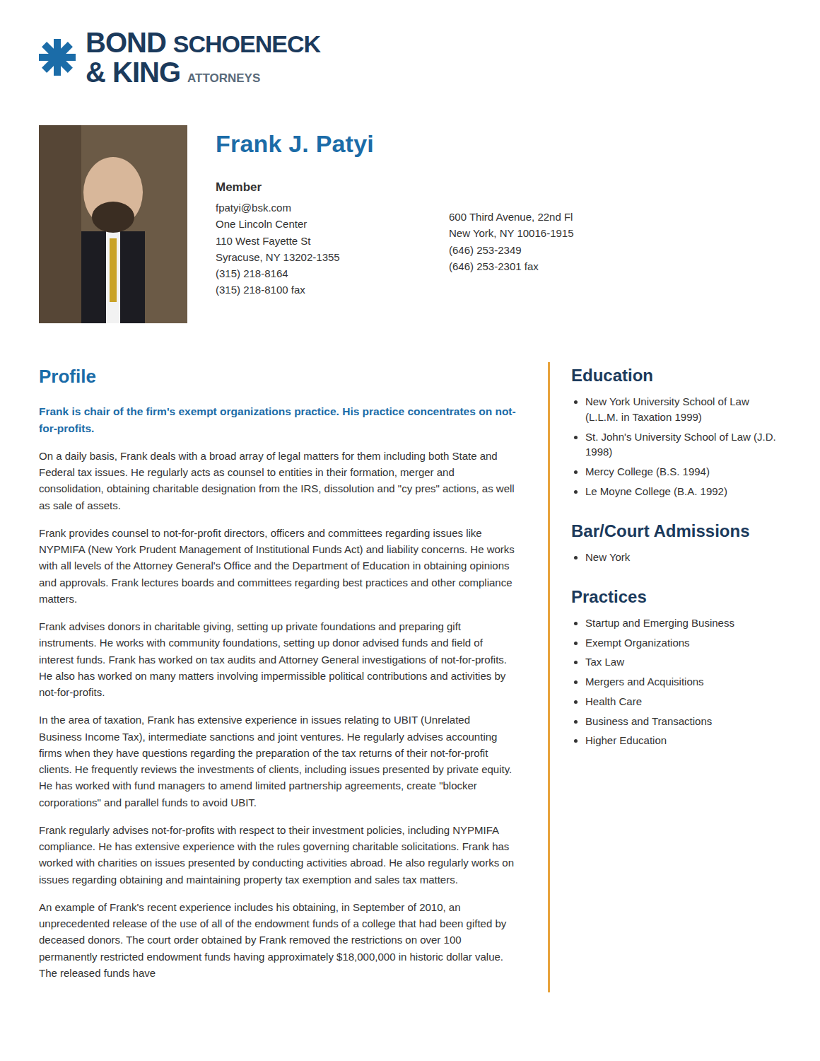BOND SCHOENECK
& KING ATTORNEYS
Frank J. Patyi
Member
fpatyi@bsk.com
One Lincoln Center
110 West Fayette St
Syracuse, NY 13202-1355
(315) 218-8164
(315) 218-8100 fax
600 Third Avenue, 22nd Fl
New York, NY 10016-1915
(646) 253-2349
(646) 253-2301 fax
Profile
Frank is chair of the firm's exempt organizations practice. His practice concentrates on not-for-profits.
On a daily basis, Frank deals with a broad array of legal matters for them including both State and Federal tax issues. He regularly acts as counsel to entities in their formation, merger and consolidation, obtaining charitable designation from the IRS, dissolution and "cy pres" actions, as well as sale of assets.
Frank provides counsel to not-for-profit directors, officers and committees regarding issues like NYPMIFA (New York Prudent Management of Institutional Funds Act) and liability concerns. He works with all levels of the Attorney General's Office and the Department of Education in obtaining opinions and approvals. Frank lectures boards and committees regarding best practices and other compliance matters.
Frank advises donors in charitable giving, setting up private foundations and preparing gift instruments. He works with community foundations, setting up donor advised funds and field of interest funds. Frank has worked on tax audits and Attorney General investigations of not-for-profits. He also has worked on many matters involving impermissible political contributions and activities by not-for-profits.
In the area of taxation, Frank has extensive experience in issues relating to UBIT (Unrelated Business Income Tax), intermediate sanctions and joint ventures. He regularly advises accounting firms when they have questions regarding the preparation of the tax returns of their not-for-profit clients. He frequently reviews the investments of clients, including issues presented by private equity. He has worked with fund managers to amend limited partnership agreements, create "blocker corporations" and parallel funds to avoid UBIT.
Frank regularly advises not-for-profits with respect to their investment policies, including NYPMIFA compliance. He has extensive experience with the rules governing charitable solicitations. Frank has worked with charities on issues presented by conducting activities abroad. He also regularly works on issues regarding obtaining and maintaining property tax exemption and sales tax matters.
An example of Frank's recent experience includes his obtaining, in September of 2010, an unprecedented release of the use of all of the endowment funds of a college that had been gifted by deceased donors. The court order obtained by Frank removed the restrictions on over 100 permanently restricted endowment funds having approximately $18,000,000 in historic dollar value. The released funds have
Education
New York University School of Law (L.L.M. in Taxation 1999)
St. John's University School of Law (J.D. 1998)
Mercy College (B.S. 1994)
Le Moyne College (B.A. 1992)
Bar/Court Admissions
New York
Practices
Startup and Emerging Business
Exempt Organizations
Tax Law
Mergers and Acquisitions
Health Care
Business and Transactions
Higher Education